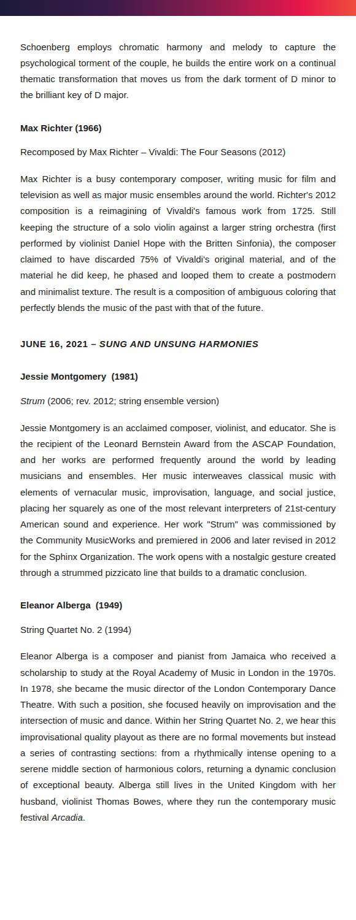Schoenberg employs chromatic harmony and melody to capture the psychological torment of the couple, he builds the entire work on a continual thematic transformation that moves us from the dark torment of D minor to the brilliant key of D major.
Max Richter (1966)
Recomposed by Max Richter – Vivaldi: The Four Seasons (2012)
Max Richter is a busy contemporary composer, writing music for film and television as well as major music ensembles around the world. Richter's 2012 composition is a reimagining of Vivaldi's famous work from 1725. Still keeping the structure of a solo violin against a larger string orchestra (first performed by violinist Daniel Hope with the Britten Sinfonia), the composer claimed to have discarded 75% of Vivaldi's original material, and of the material he did keep, he phased and looped them to create a postmodern and minimalist texture. The result is a composition of ambiguous coloring that perfectly blends the music of the past with that of the future.
June 16, 2021 – Sung and Unsung Harmonies
Jessie Montgomery (1981)
Strum (2006; rev. 2012; string ensemble version)
Jessie Montgomery is an acclaimed composer, violinist, and educator. She is the recipient of the Leonard Bernstein Award from the ASCAP Foundation, and her works are performed frequently around the world by leading musicians and ensembles. Her music interweaves classical music with elements of vernacular music, improvisation, language, and social justice, placing her squarely as one of the most relevant interpreters of 21st-century American sound and experience. Her work "Strum" was commissioned by the Community MusicWorks and premiered in 2006 and later revised in 2012 for the Sphinx Organization. The work opens with a nostalgic gesture created through a strummed pizzicato line that builds to a dramatic conclusion.
Eleanor Alberga (1949)
String Quartet No. 2 (1994)
Eleanor Alberga is a composer and pianist from Jamaica who received a scholarship to study at the Royal Academy of Music in London in the 1970s. In 1978, she became the music director of the London Contemporary Dance Theatre. With such a position, she focused heavily on improvisation and the intersection of music and dance. Within her String Quartet No. 2, we hear this improvisational quality playout as there are no formal movements but instead a series of contrasting sections: from a rhythmically intense opening to a serene middle section of harmonious colors, returning a dynamic conclusion of exceptional beauty. Alberga still lives in the United Kingdom with her husband, violinist Thomas Bowes, where they run the contemporary music festival Arcadia.